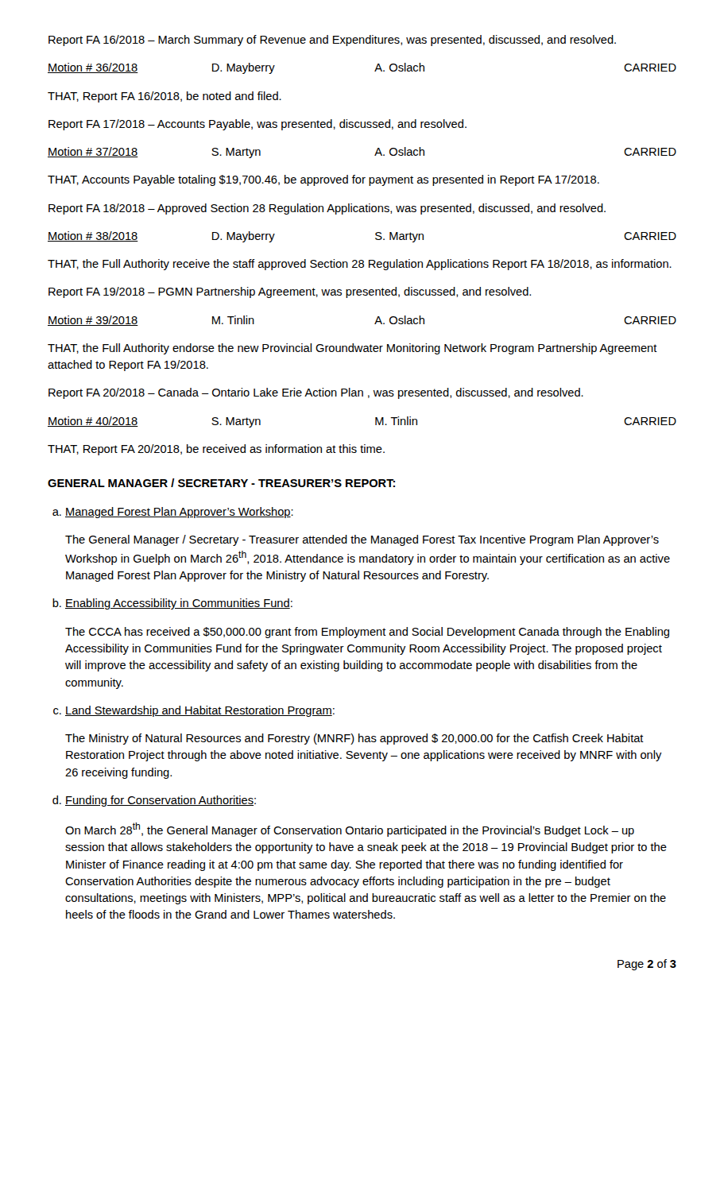Report FA 16/2018 – March Summary of Revenue and Expenditures, was presented, discussed, and resolved.
Motion # 36/2018 D. Mayberry A. Oslach CARRIED
THAT, Report FA 16/2018, be noted and filed.
Report FA 17/2018 – Accounts Payable, was presented, discussed, and resolved.
Motion # 37/2018 S. Martyn A. Oslach CARRIED
THAT, Accounts Payable totaling $19,700.46, be approved for payment as presented in Report FA 17/2018.
Report FA 18/2018 – Approved Section 28 Regulation Applications, was presented, discussed, and resolved.
Motion # 38/2018 D. Mayberry S. Martyn CARRIED
THAT, the Full Authority receive the staff approved Section 28 Regulation Applications Report FA 18/2018, as information.
Report FA 19/2018 – PGMN Partnership Agreement, was presented, discussed, and resolved.
Motion # 39/2018 M. Tinlin A. Oslach CARRIED
THAT, the Full Authority endorse the new Provincial Groundwater Monitoring Network Program Partnership Agreement attached to Report FA 19/2018.
Report FA 20/2018 – Canada – Ontario Lake Erie Action Plan , was presented, discussed, and resolved.
Motion # 40/2018 S. Martyn M. Tinlin CARRIED
THAT, Report FA 20/2018, be received as information at this time.
GENERAL MANAGER / SECRETARY - TREASURER’S REPORT:
Managed Forest Plan Approver’s Workshop:
The General Manager / Secretary - Treasurer attended the Managed Forest Tax Incentive Program Plan Approver’s Workshop in Guelph on March 26th, 2018. Attendance is mandatory in order to maintain your certification as an active Managed Forest Plan Approver for the Ministry of Natural Resources and Forestry.
Enabling Accessibility in Communities Fund:
The CCCA has received a $50,000.00 grant from Employment and Social Development Canada through the Enabling Accessibility in Communities Fund for the Springwater Community Room Accessibility Project. The proposed project will improve the accessibility and safety of an existing building to accommodate people with disabilities from the community.
Land Stewardship and Habitat Restoration Program:
The Ministry of Natural Resources and Forestry (MNRF) has approved $ 20,000.00 for the Catfish Creek Habitat Restoration Project through the above noted initiative. Seventy – one applications were received by MNRF with only 26 receiving funding.
Funding for Conservation Authorities:
On March 28th, the General Manager of Conservation Ontario participated in the Provincial’s Budget Lock – up session that allows stakeholders the opportunity to have a sneak peek at the 2018 – 19 Provincial Budget prior to the Minister of Finance reading it at 4:00 pm that same day. She reported that there was no funding identified for Conservation Authorities despite the numerous advocacy efforts including participation in the pre – budget consultations, meetings with Ministers, MPP’s, political and bureaucratic staff as well as a letter to the Premier on the heels of the floods in the Grand and Lower Thames watersheds.
Page 2 of 3